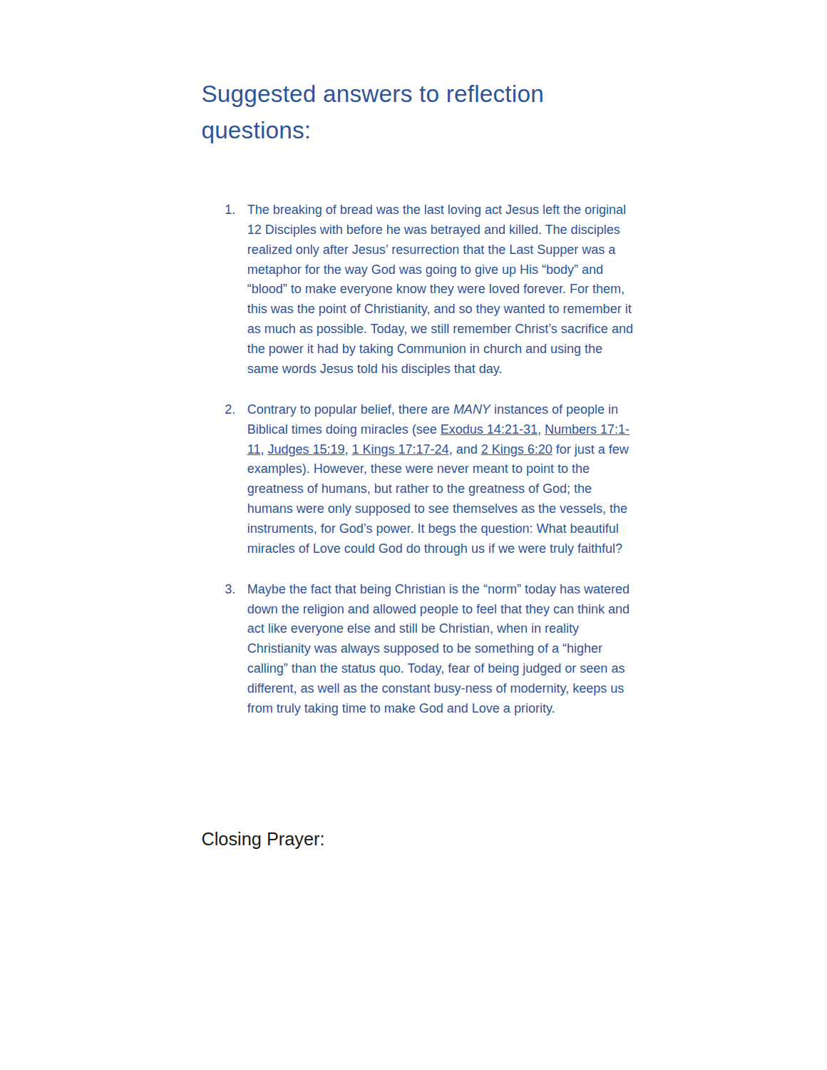Suggested answers to reflection questions:
The breaking of bread was the last loving act Jesus left the original 12 Disciples with before he was betrayed and killed. The disciples realized only after Jesus’ resurrection that the Last Supper was a metaphor for the way God was going to give up His “body” and “blood” to make everyone know they were loved forever. For them, this was the point of Christianity, and so they wanted to remember it as much as possible. Today, we still remember Christ’s sacrifice and the power it had by taking Communion in church and using the same words Jesus told his disciples that day.
Contrary to popular belief, there are MANY instances of people in Biblical times doing miracles (see Exodus 14:21-31, Numbers 17:1-11, Judges 15:19, 1 Kings 17:17-24, and 2 Kings 6:20 for just a few examples). However, these were never meant to point to the greatness of humans, but rather to the greatness of God; the humans were only supposed to see themselves as the vessels, the instruments, for God’s power. It begs the question: What beautiful miracles of Love could God do through us if we were truly faithful?
Maybe the fact that being Christian is the “norm” today has watered down the religion and allowed people to feel that they can think and act like everyone else and still be Christian, when in reality Christianity was always supposed to be something of a “higher calling” than the status quo. Today, fear of being judged or seen as different, as well as the constant busy-ness of modernity, keeps us from truly taking time to make God and Love a priority.
Closing Prayer: